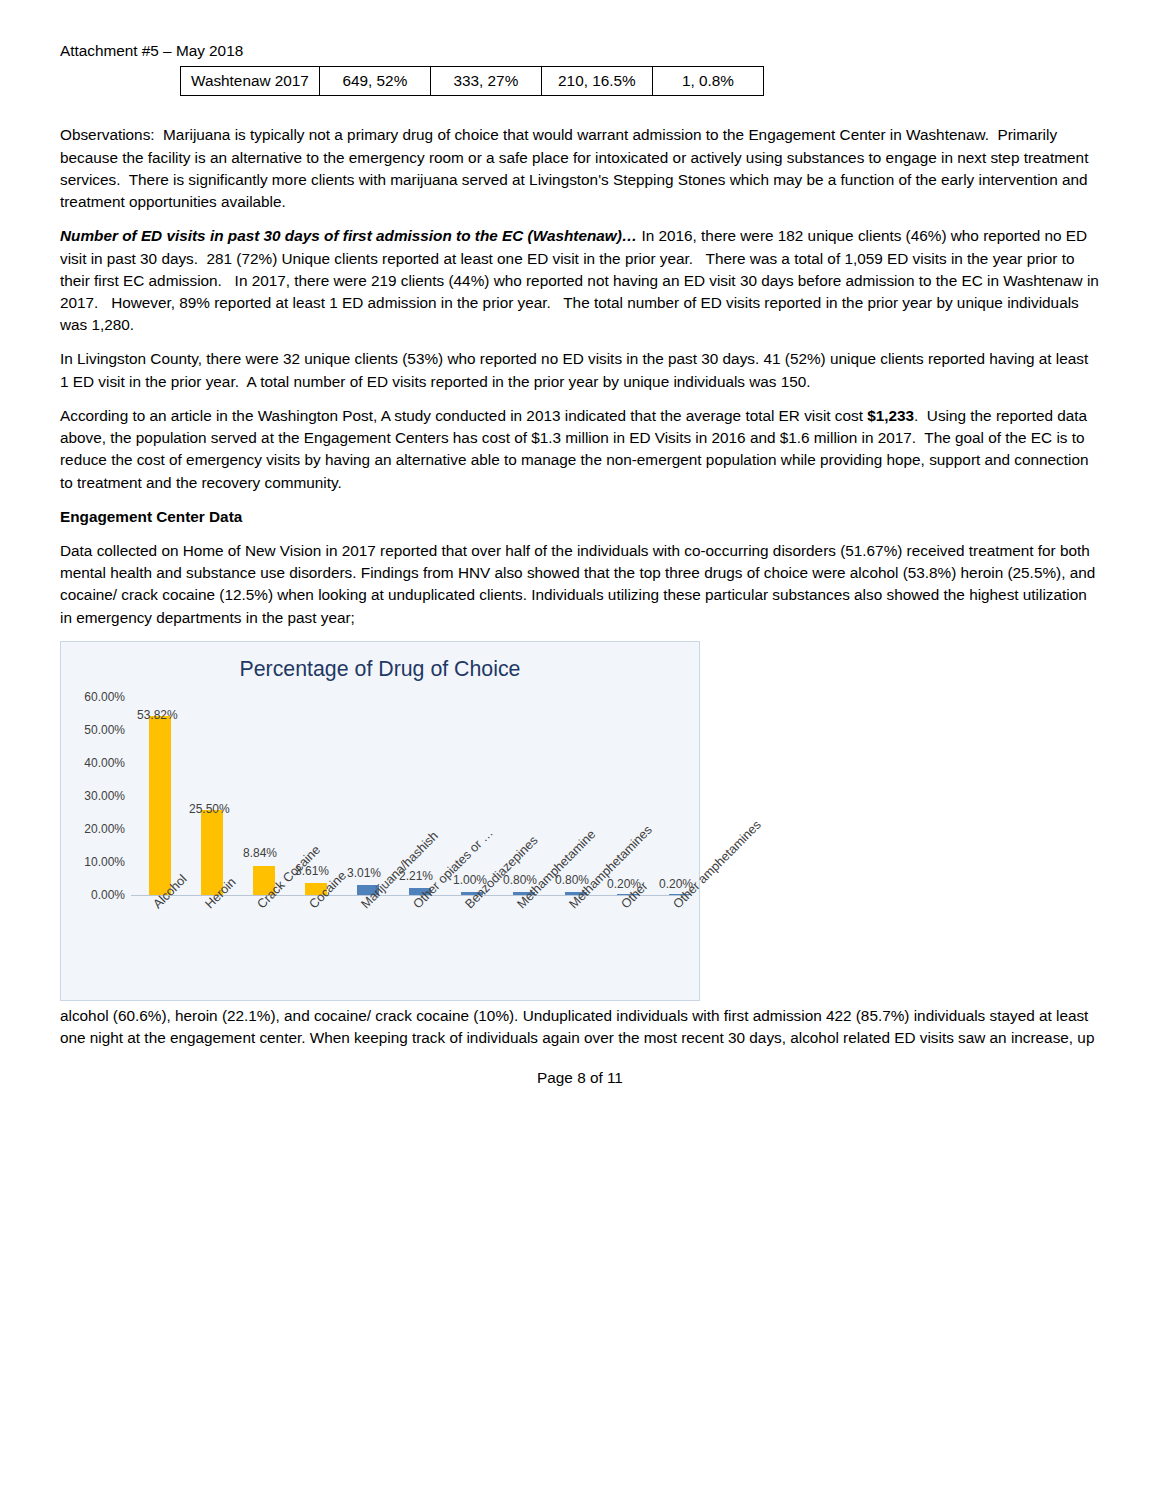Attachment #5 – May 2018
| Washtenaw 2017 | 649, 52% | 333, 27% | 210, 16.5% | 1, 0.8% |
Observations: Marijuana is typically not a primary drug of choice that would warrant admission to the Engagement Center in Washtenaw. Primarily because the facility is an alternative to the emergency room or a safe place for intoxicated or actively using substances to engage in next step treatment services. There is significantly more clients with marijuana served at Livingston's Stepping Stones which may be a function of the early intervention and treatment opportunities available.
Number of ED visits in past 30 days of first admission to the EC (Washtenaw)… In 2016, there were 182 unique clients (46%) who reported no ED visit in past 30 days. 281 (72%) Unique clients reported at least one ED visit in the prior year. There was a total of 1,059 ED visits in the year prior to their first EC admission. In 2017, there were 219 clients (44%) who reported not having an ED visit 30 days before admission to the EC in Washtenaw in 2017. However, 89% reported at least 1 ED admission in the prior year. The total number of ED visits reported in the prior year by unique individuals was 1,280.
In Livingston County, there were 32 unique clients (53%) who reported no ED visits in the past 30 days. 41 (52%) unique clients reported having at least 1 ED visit in the prior year. A total number of ED visits reported in the prior year by unique individuals was 150.
According to an article in the Washington Post, A study conducted in 2013 indicated that the average total ER visit cost $1,233. Using the reported data above, the population served at the Engagement Centers has cost of $1.3 million in ED Visits in 2016 and $1.6 million in 2017. The goal of the EC is to reduce the cost of emergency visits by having an alternative able to manage the non-emergent population while providing hope, support and connection to treatment and the recovery community.
Engagement Center Data
Data collected on Home of New Vision in 2017 reported that over half of the individuals with co-occurring disorders (51.67%) received treatment for both mental health and substance use disorders. Findings from HNV also showed that the top three drugs of choice were alcohol (53.8%) heroin (25.5%), and cocaine/ crack cocaine (12.5%) when looking at unduplicated clients. Individuals utilizing these particular substances also showed the highest utilization in emergency departments in the past year;
Percentage of Drug of Choice
60.00%
50.00%
40.00%
30.00%
20.00%
10.00%
0.00%
53.82%
25.50%
8.84%
3.61%
3.01%
2.21%
1.00%
0.80%
0.80%
0.20%
0.20%
Alcohol Heroin Crack Cocaine Cocaine Marijuana/hashish Other opiates or … Benzodiazepines Methamphetamine Methamphetamines Other Other amphetamines
alcohol (60.6%), heroin (22.1%), and cocaine/ crack cocaine (10%). Unduplicated individuals with first admission 422 (85.7%) individuals stayed at least one night at the engagement center. When keeping track of individuals again over the most recent 30 days, alcohol related ED visits saw an increase, up
Page 8 of 11